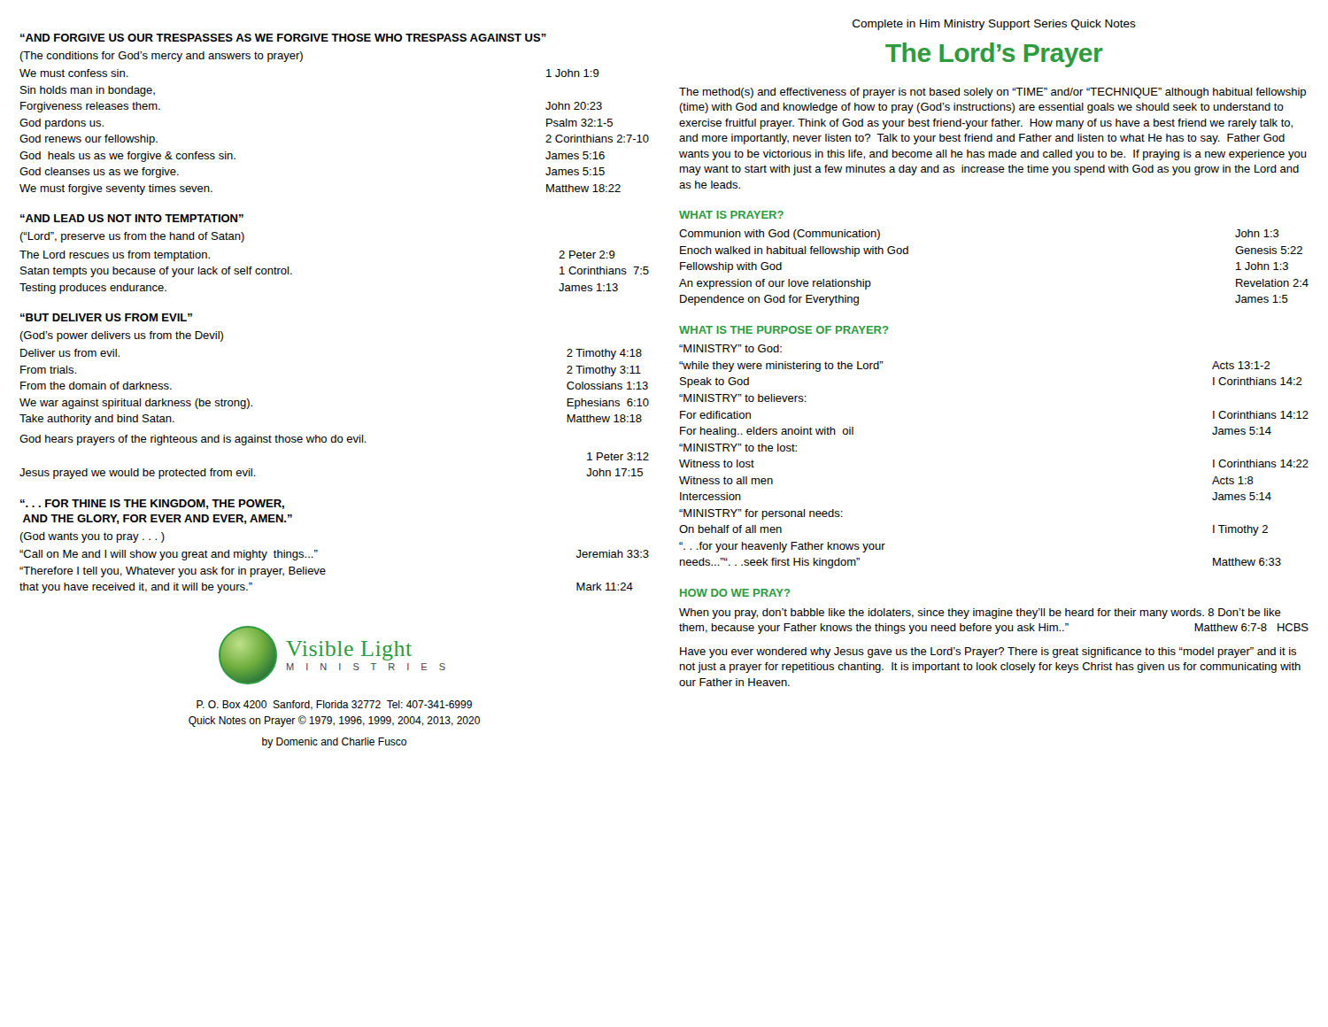“And forgive us our trespasses as we forgive those who trespass against us”
(The conditions for God’s mercy and answers to prayer)
| We must confess sin. | 1 John 1:9 |
| Sin holds man in bondage, | |
| Forgiveness releases them. | John 20:23 |
| God pardons us. | Psalm 32:1-5 |
| God renews our fellowship. | 2 Corinthians 2:7-10 |
| God heals us as we forgive & confess sin. | James 5:16 |
| God cleanses us as we forgive. | James 5:15 |
| We must forgive seventy times seven. | Matthew 18:22 |
“And lead us not into temptation”
(“Lord”, preserve us from the hand of Satan)
| The Lord rescues us from temptation. | 2 Peter 2:9 |
| Satan tempts you because of your lack of self control. | 1 Corinthians 7:5 |
| Testing produces endurance. | James 1:13 |
“But deliver us from evil”
(God’s power delivers us from the Devil)
| Deliver us from evil. | 2 Timothy 4:18 |
| From trials. | 2 Timothy 3:11 |
| From the domain of darkness. | Colossians 1:13 |
| We war against spiritual darkness (be strong). | Ephesians 6:10 |
| Take authority and bind Satan. | Matthew 18:18 |
God hears prayers of the righteous and is against those who do evil.
| | 1 Peter 3:12 |
| Jesus prayed we would be protected from evil. | John 17:15 |
“. . . For thine is the kingdom, the power,
and the glory, for ever and ever, Amen.”
(God wants you to pray . . . )
| “Call on Me and I will show you great and mighty things...” | Jeremiah 33:3 |
| “Therefore I tell you, Whatever you ask for in prayer, Believe | |
| that you have received it, and it will be yours.” | Mark 11:24 |
Visible Light M I N I S T R I E S
P. O. Box 4200 Sanford, Florida 32772 Tel: 407-341-6999
Quick Notes on Prayer © 1979, 1996, 1999, 2004, 2013, 2020
by Domenic and Charlie Fusco
Complete in Him Ministry Support Series Quick Notes
The Lord’s Prayer
The method(s) and effectiveness of prayer is not based solely on “TIME” and/or “TECHNIQUE” although habitual fellowship (time) with God and knowledge of how to pray (God’s instructions) are essential goals we should seek to understand to exercise fruitful prayer. Think of God as your best friend-your father. How many of us have a best friend we rarely talk to, and more importantly, never listen to? Talk to your best friend and Father and listen to what He has to say. Father God wants you to be victorious in this life, and become all he has made and called you to be. If praying is a new experience you may want to start with just a few minutes a day and as increase the time you spend with God as you grow in the Lord and as he leads.
What is prayer?
| Communion with God (Communication) | John 1:3 |
| Enoch walked in habitual fellowship with God | Genesis 5:22 |
| Fellowship with God | 1 John 1:3 |
| An expression of our love relationship | Revelation 2:4 |
| Dependence on God for Everything | James 1:5 |
What is the purpose of prayer?
| “MINISTRY” to God: | |
| “while they were ministering to the Lord” | Acts 13:1-2 |
| Speak to God | I Corinthians 14:2 |
| “MINISTRY” to believers: | |
| For edification | I Corinthians 14:12 |
| For healing.. elders anoint with oil | James 5:14 |
| “MINISTRY” to the lost: | |
| Witness to lost | I Corinthians 14:22 |
| Witness to all men | Acts 1:8 |
| Intercession | James 5:14 |
| “MINISTRY” for personal needs: | |
| On behalf of all men | I Timothy 2 |
| “. . .for your heavenly Father knows your | |
| needs...”“. . .seek first His kingdom” | Matthew 6:33 |
How do we pray?
When you pray, don’t babble like the idolaters, since they imagine they’ll be heard for their many words. 8 Don’t be like them, because your Father knows the things you need before you ask Him..”Matthew 6:7-8 HCBS
Have you ever wondered why Jesus gave us the Lord’s Prayer? There is great significance to this “model prayer” and it is not just a prayer for repetitious chanting. It is important to look closely for keys Christ has given us for communicating with our Father in Heaven.